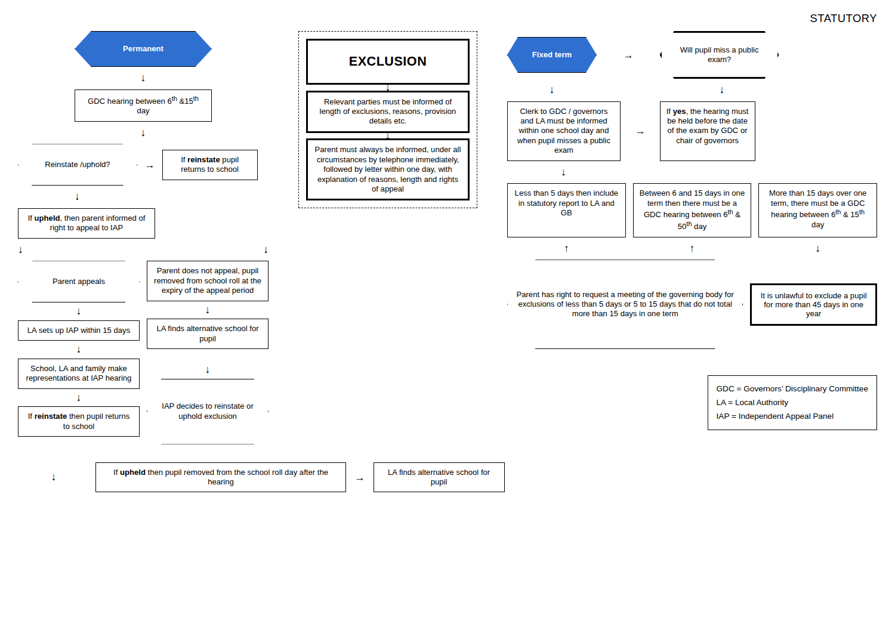STATUTORY
Permanent
↓
GDC hearing between 6th &15th day
↓
Reinstate /uphold?
→
If reinstate pupil returns to school
↓
If upheld, then parent informed of right to appeal to IAP
↓
↓
Parent appeals
↓
LA sets up IAP within 15 days
↓
School, LA and family make representations at IAP hearing
↓
If reinstate then pupil returns to school
Parent does not appeal, pupil removed from school roll at the expiry of the appeal period
↓
LA finds alternative school for pupil
↓
IAP decides to reinstate or uphold exclusion
EXCLUSION
↓
Relevant parties must be informed of length of exclusions, reasons, provision details etc.
↓
Parent must always be informed, under all circumstances by telephone immediately, followed by letter within one day, with explanation of reasons, length and rights of appeal
Fixed term
→
Will pupil miss a public exam?
↓
↓
Clerk to GDC / governors and LA must be informed within one school day and when pupil misses a public exam
→
If yes, the hearing must be held before the date of the exam by GDC or chair of governors
↓
Less than 5 days then include in statutory report to LA and GB
Between 6 and 15 days in one term then there must be a GDC hearing between 6th & 50th day
More than 15 days over one term, there must be a GDC hearing between 6th & 15th day
↑
↑
↓
Parent has right to request a meeting of the governing body for exclusions of less than 5 days or 5 to 15 days that do not total more than 15 days in one term
It is unlawful to exclude a pupil for more than 45 days in one year
GDC = Governors’ Disciplinary Committee
LA = Local Authority
IAP = Independent Appeal Panel
↓
If upheld then pupil removed from the school roll day after the hearing
→
LA finds alternative school for pupil